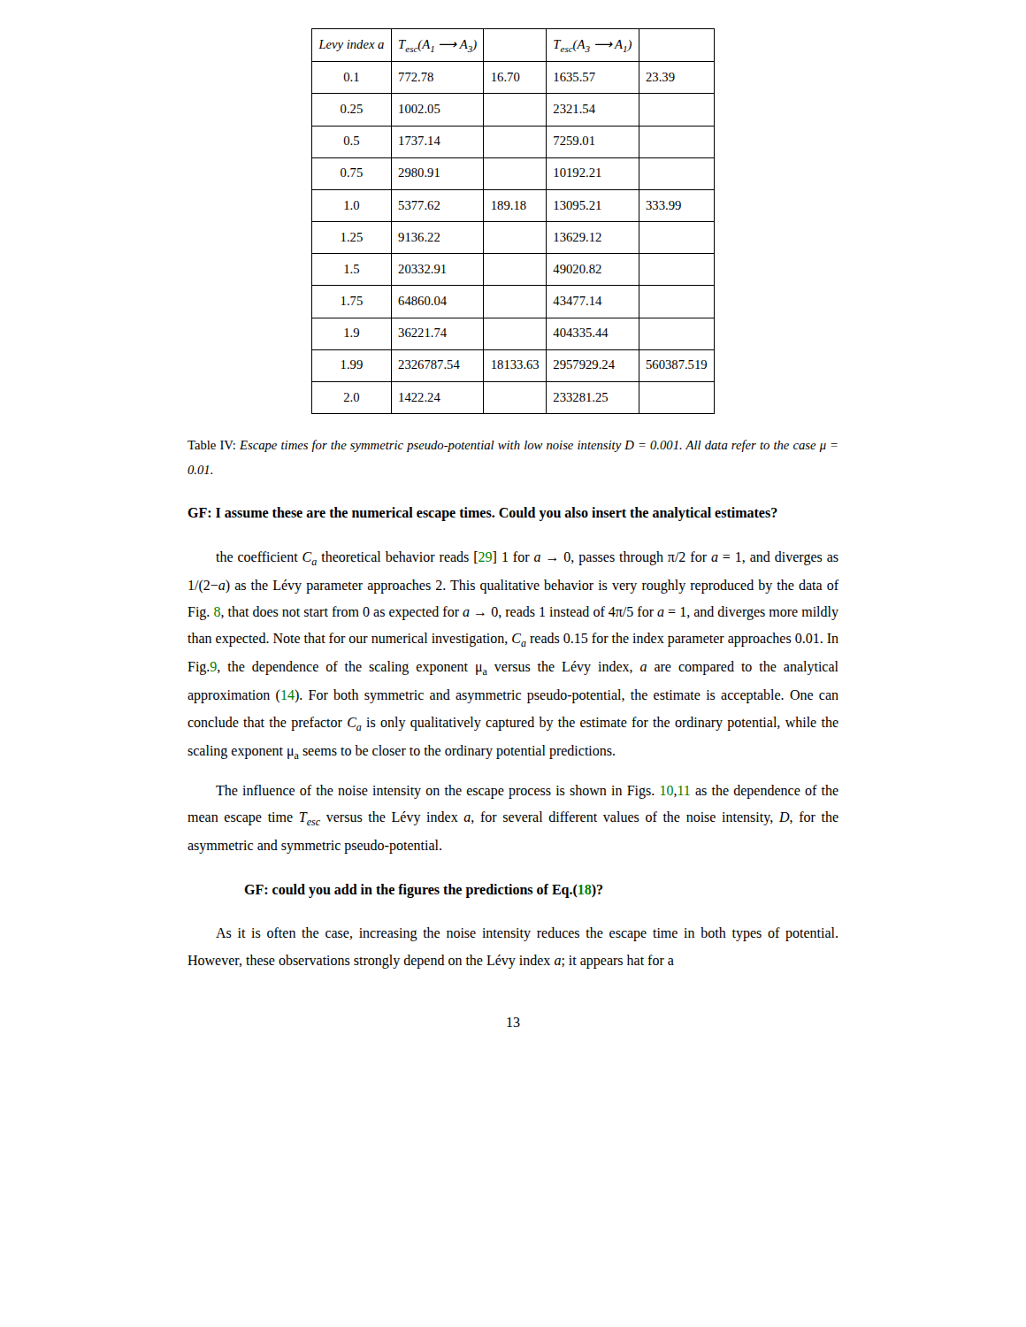| Levy index a | T esc (A 1 ⟶ A 3 ) | | T esc (A 3 ⟶ A 1 ) | |
| --- | --- | --- | --- | --- |
| 0.1 | 772.78 | 16.70 | 1635.57 | 23.39 |
| 0.25 | 1002.05 | | 2321.54 | |
| 0.5 | 1737.14 | | 7259.01 | |
| 0.75 | 2980.91 | | 10192.21 | |
| 1.0 | 5377.62 | 189.18 | 13095.21 | 333.99 |
| 1.25 | 9136.22 | | 13629.12 | |
| 1.5 | 20332.91 | | 49020.82 | |
| 1.75 | 64860.04 | | 43477.14 | |
| 1.9 | 36221.74 | | 404335.44 | |
| 1.99 | 2326787.54 | 18133.63 | 2957929.24 | 560387.519 |
| 2.0 | 1422.24 | | 233281.25 | |
Table IV: Escape times for the symmetric pseudo-potential with low noise intensity D = 0.001. All data refer to the case μ = 0.01.
GF: I assume these are the numerical escape times. Could you also insert the analytical estimates?
the coefficient Ca theoretical behavior reads [29] 1 for a → 0, passes through π/2 for a = 1, and diverges as 1/(2−a) as the Lévy parameter approaches 2. This qualitative behavior is very roughly reproduced by the data of Fig. 8, that does not start from 0 as expected for a → 0, reads 1 instead of 4π/5 for a = 1, and diverges more mildly than expected. Note that for our numerical investigation, Ca reads 0.15 for the index parameter approaches 0.01. In Fig.9, the dependence of the scaling exponent μa versus the Lévy index, a are compared to the analytical approximation (14). For both symmetric and asymmetric pseudo-potential, the estimate is acceptable. One can conclude that the prefactor Ca is only qualitatively captured by the estimate for the ordinary potential, while the scaling exponent μa seems to be closer to the ordinary potential predictions.
The influence of the noise intensity on the escape process is shown in Figs. 10,11 as the dependence of the mean escape time Tesc versus the Lévy index a, for several different values of the noise intensity, D, for the asymmetric and symmetric pseudo-potential.
GF: could you add in the figures the predictions of Eq.(18)?
As it is often the case, increasing the noise intensity reduces the escape time in both types of potential. However, these observations strongly depend on the Lévy index a; it appears hat for a
13